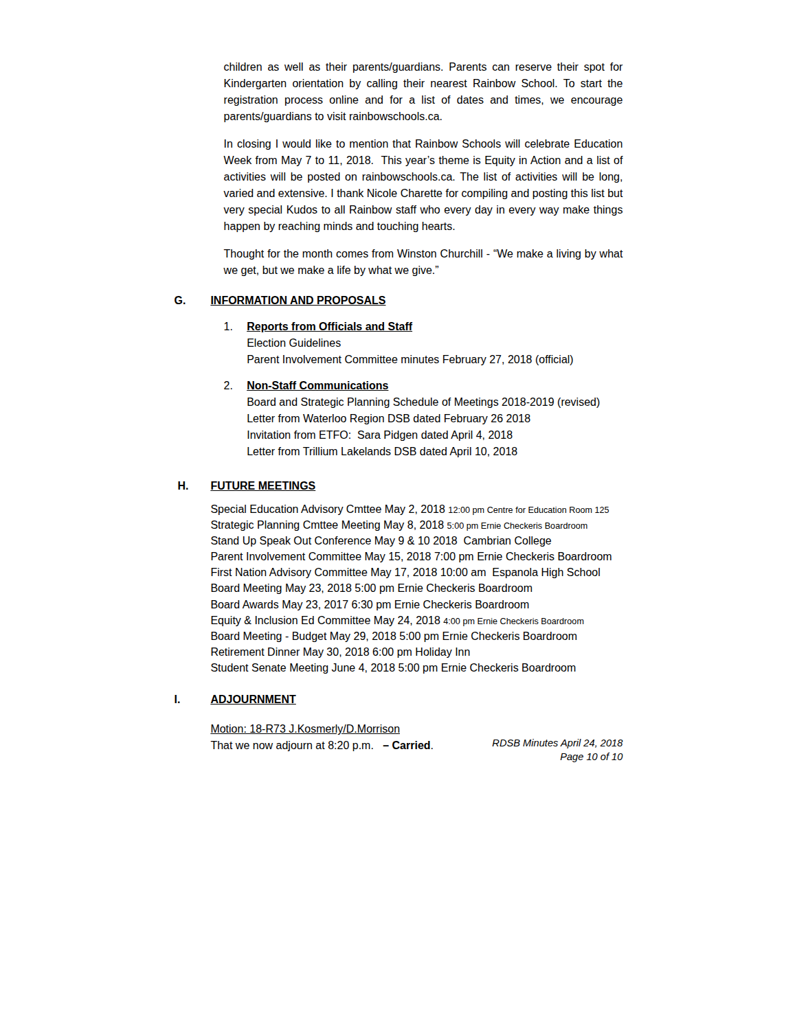children as well as their parents/guardians. Parents can reserve their spot for Kindergarten orientation by calling their nearest Rainbow School. To start the registration process online and for a list of dates and times, we encourage parents/guardians to visit rainbowschools.ca.
In closing I would like to mention that Rainbow Schools will celebrate Education Week from May 7 to 11, 2018. This year’s theme is Equity in Action and a list of activities will be posted on rainbowschools.ca. The list of activities will be long, varied and extensive. I thank Nicole Charette for compiling and posting this list but very special Kudos to all Rainbow staff who every day in every way make things happen by reaching minds and touching hearts.
Thought for the month comes from Winston Churchill - “We make a living by what we get, but we make a life by what we give.”
G.
INFORMATION AND PROPOSALS
1.
Reports from Officials and Staff
Election Guidelines
Parent Involvement Committee minutes February 27, 2018 (official)
2.
Non-Staff Communications
Board and Strategic Planning Schedule of Meetings 2018-2019 (revised)
Letter from Waterloo Region DSB dated February 26 2018
Invitation from ETFO: Sara Pidgen dated April 4, 2018
Letter from Trillium Lakelands DSB dated April 10, 2018
H.
FUTURE MEETINGS
Special Education Advisory Cmttee May 2, 2018 12:00 pm Centre for Education Room 125
Strategic Planning Cmttee Meeting May 8, 2018 5:00 pm Ernie Checkeris Boardroom
Stand Up Speak Out Conference May 9 & 10 2018 Cambrian College
Parent Involvement Committee May 15, 2018 7:00 pm Ernie Checkeris Boardroom
First Nation Advisory Committee May 17, 2018 10:00 am Espanola High School
Board Meeting May 23, 2018 5:00 pm Ernie Checkeris Boardroom
Board Awards May 23, 2017 6:30 pm Ernie Checkeris Boardroom
Equity & Inclusion Ed Committee May 24, 2018 4:00 pm Ernie Checkeris Boardroom
Board Meeting - Budget May 29, 2018 5:00 pm Ernie Checkeris Boardroom
Retirement Dinner May 30, 2018 6:00 pm Holiday Inn
Student Senate Meeting June 4, 2018 5:00 pm Ernie Checkeris Boardroom
I.
ADJOURNMENT
Motion: 18-R73 J.Kosmerly/D.Morrison
That we now adjourn at 8:20 p.m. – Carried.
RDSB Minutes April 24, 2018
Page 10 of 10